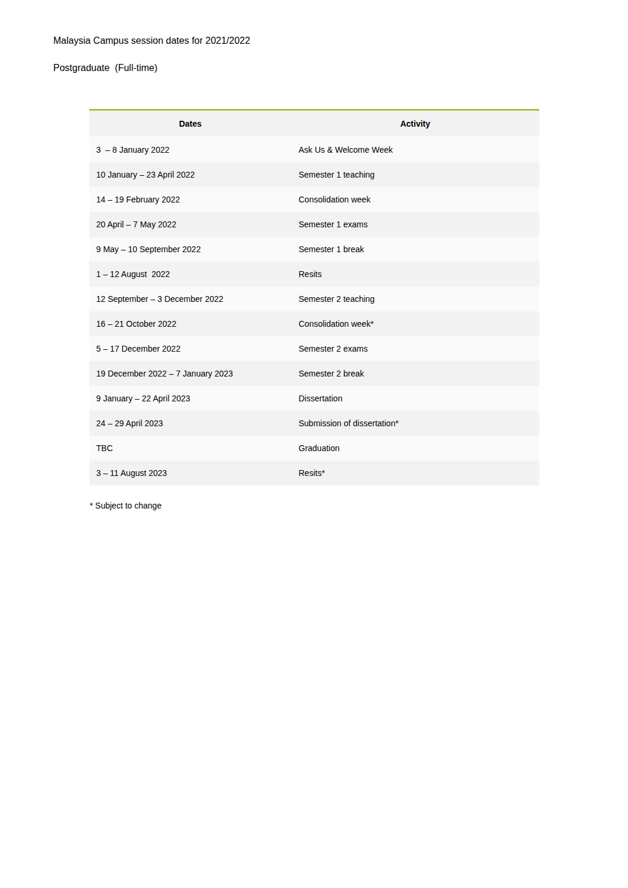Malaysia Campus session dates for 2021/2022
Postgraduate (Full-time)
| Dates | Activity |
| --- | --- |
| 3 – 8 January 2022 | Ask Us & Welcome Week |
| 10 January – 23 April 2022 | Semester 1 teaching |
| 14 – 19 February 2022 | Consolidation week |
| 20 April – 7 May 2022 | Semester 1 exams |
| 9 May – 10 September 2022 | Semester 1 break |
| 1 – 12 August 2022 | Resits |
| 12 September – 3 December 2022 | Semester 2 teaching |
| 16 – 21 October 2022 | Consolidation week* |
| 5 – 17 December 2022 | Semester 2 exams |
| 19 December 2022 – 7 January 2023 | Semester 2 break |
| 9 January – 22 April 2023 | Dissertation |
| 24 – 29 April 2023 | Submission of dissertation* |
| TBC | Graduation |
| 3 – 11 August 2023 | Resits* |
* Subject to change